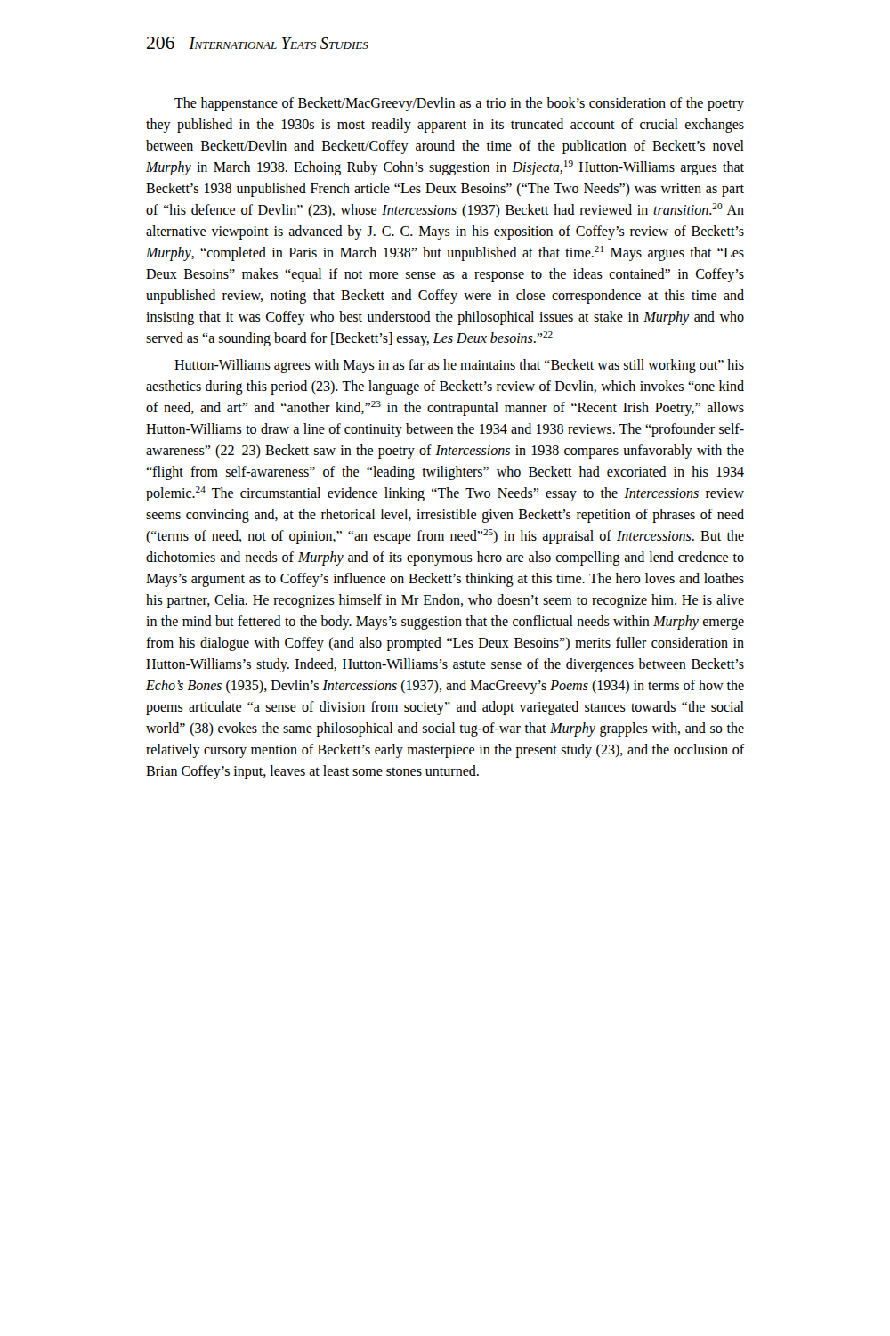206 International Yeats Studies
The happenstance of Beckett/MacGreevy/Devlin as a trio in the book’s consideration of the poetry they published in the 1930s is most readily apparent in its truncated account of crucial exchanges between Beckett/Devlin and Beckett/Coffey around the time of the publication of Beckett’s novel Murphy in March 1938. Echoing Ruby Cohn’s suggestion in Disjecta,19 Hutton-Williams argues that Beckett’s 1938 unpublished French article “Les Deux Besoins” (“The Two Needs”) was written as part of “his defence of Devlin” (23), whose Intercessions (1937) Beckett had reviewed in transition.20 An alternative viewpoint is advanced by J. C. C. Mays in his exposition of Coffey’s review of Beckett’s Murphy, “completed in Paris in March 1938” but unpublished at that time.21 Mays argues that “Les Deux Besoins” makes “equal if not more sense as a response to the ideas contained” in Coffey’s unpublished review, noting that Beckett and Coffey were in close correspondence at this time and insisting that it was Coffey who best understood the philosophical issues at stake in Murphy and who served as “a sounding board for [Beckett’s] essay, Les Deux besoins.”22
Hutton-Williams agrees with Mays in as far as he maintains that “Beckett was still working out” his aesthetics during this period (23). The language of Beckett’s review of Devlin, which invokes “one kind of need, and art” and “another kind,”23 in the contrapuntal manner of “Recent Irish Poetry,” allows Hutton-Williams to draw a line of continuity between the 1934 and 1938 reviews. The “profounder self-awareness” (22–23) Beckett saw in the poetry of Intercessions in 1938 compares unfavorably with the “flight from self-awareness” of the “leading twilighters” who Beckett had excoriated in his 1934 polemic.24 The circumstantial evidence linking “The Two Needs” essay to the Intercessions review seems convincing and, at the rhetorical level, irresistible given Beckett’s repetition of phrases of need (“terms of need, not of opinion,” “an escape from need”25) in his appraisal of Intercessions. But the dichotomies and needs of Murphy and of its eponymous hero are also compelling and lend credence to Mays’s argument as to Coffey’s influence on Beckett’s thinking at this time. The hero loves and loathes his partner, Celia. He recognizes himself in Mr Endon, who doesn’t seem to recognize him. He is alive in the mind but fettered to the body. Mays’s suggestion that the conflictual needs within Murphy emerge from his dialogue with Coffey (and also prompted “Les Deux Besoins”) merits fuller consideration in Hutton-Williams’s study. Indeed, Hutton-Williams’s astute sense of the divergences between Beckett’s Echo’s Bones (1935), Devlin’s Intercessions (1937), and MacGreevy’s Poems (1934) in terms of how the poems articulate “a sense of division from society” and adopt variegated stances towards “the social world” (38) evokes the same philosophical and social tug-of-war that Murphy grapples with, and so the relatively cursory mention of Beckett’s early masterpiece in the present study (23), and the occlusion of Brian Coffey’s input, leaves at least some stones unturned.